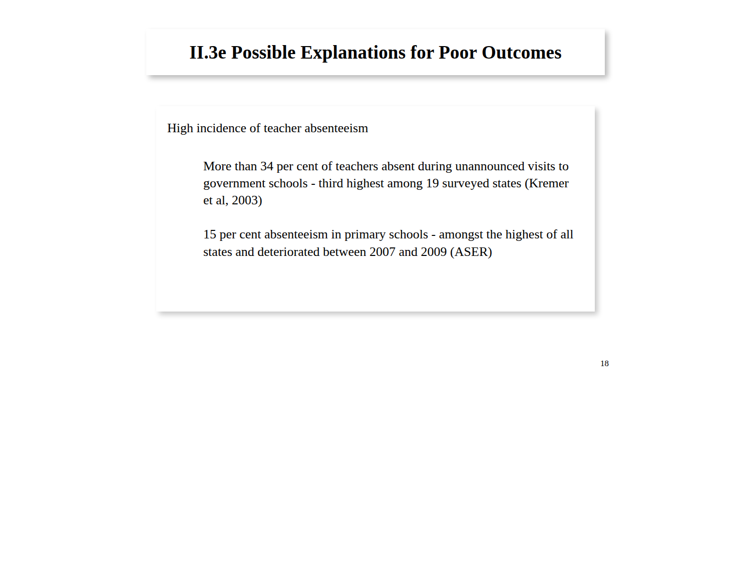II.3e Possible Explanations for Poor Outcomes
High incidence of teacher absenteeism
More than 34 per cent of teachers absent during unannounced visits to government schools - third highest among 19 surveyed states (Kremer et al, 2003)
15 per cent absenteeism in primary schools - amongst the highest of all states and deteriorated between 2007 and 2009 (ASER)
18